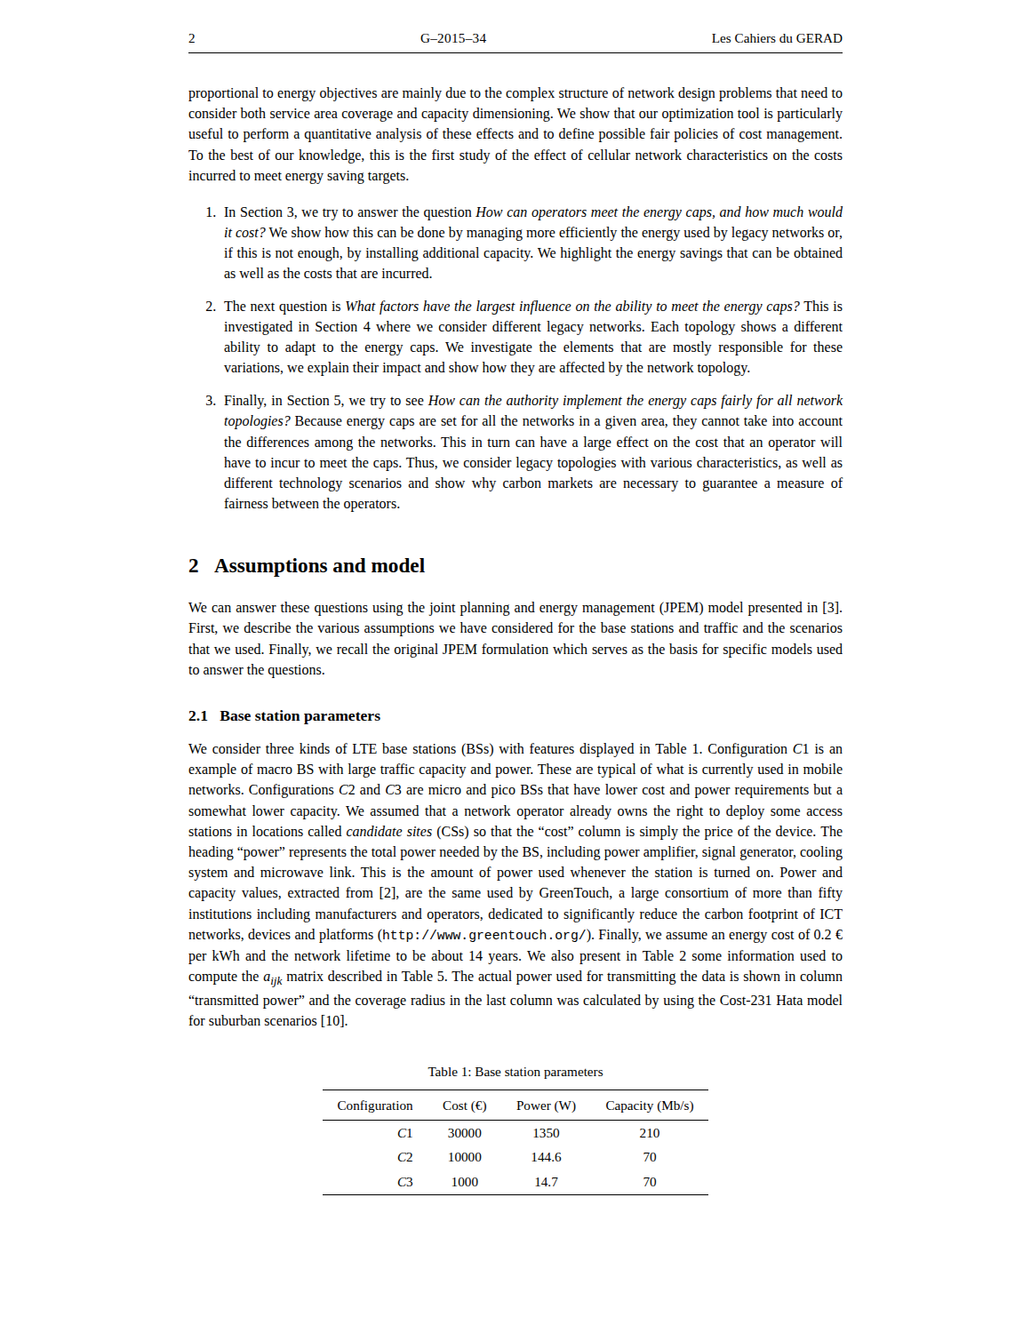2 G–2015–34 Les Cahiers du GERAD
proportional to energy objectives are mainly due to the complex structure of network design problems that need to consider both service area coverage and capacity dimensioning. We show that our optimization tool is particularly useful to perform a quantitative analysis of these effects and to define possible fair policies of cost management. To the best of our knowledge, this is the first study of the effect of cellular network characteristics on the costs incurred to meet energy saving targets.
In Section 3, we try to answer the question How can operators meet the energy caps, and how much would it cost? We show how this can be done by managing more efficiently the energy used by legacy networks or, if this is not enough, by installing additional capacity. We highlight the energy savings that can be obtained as well as the costs that are incurred.
The next question is What factors have the largest influence on the ability to meet the energy caps? This is investigated in Section 4 where we consider different legacy networks. Each topology shows a different ability to adapt to the energy caps. We investigate the elements that are mostly responsible for these variations, we explain their impact and show how they are affected by the network topology.
Finally, in Section 5, we try to see How can the authority implement the energy caps fairly for all network topologies? Because energy caps are set for all the networks in a given area, they cannot take into account the differences among the networks. This in turn can have a large effect on the cost that an operator will have to incur to meet the caps. Thus, we consider legacy topologies with various characteristics, as well as different technology scenarios and show why carbon markets are necessary to guarantee a measure of fairness between the operators.
2 Assumptions and model
We can answer these questions using the joint planning and energy management (JPEM) model presented in [3]. First, we describe the various assumptions we have considered for the base stations and traffic and the scenarios that we used. Finally, we recall the original JPEM formulation which serves as the basis for specific models used to answer the questions.
2.1 Base station parameters
We consider three kinds of LTE base stations (BSs) with features displayed in Table 1. Configuration C1 is an example of macro BS with large traffic capacity and power. These are typical of what is currently used in mobile networks. Configurations C2 and C3 are micro and pico BSs that have lower cost and power requirements but a somewhat lower capacity. We assumed that a network operator already owns the right to deploy some access stations in locations called candidate sites (CSs) so that the “cost” column is simply the price of the device. The heading “power” represents the total power needed by the BS, including power amplifier, signal generator, cooling system and microwave link. This is the amount of power used whenever the station is turned on. Power and capacity values, extracted from [2], are the same used by GreenTouch, a large consortium of more than fifty institutions including manufacturers and operators, dedicated to significantly reduce the carbon footprint of ICT networks, devices and platforms (http://www.greentouch.org/). Finally, we assume an energy cost of 0.2 € per kWh and the network lifetime to be about 14 years. We also present in Table 2 some information used to compute the aijk matrix described in Table 5. The actual power used for transmitting the data is shown in column “transmitted power” and the coverage radius in the last column was calculated by using the Cost-231 Hata model for suburban scenarios [10].
Table 1: Base station parameters
| Configuration | Cost (€) | Power (W) | Capacity (Mb/s) |
| --- | --- | --- | --- |
| C 1 | 30000 | 1350 | 210 |
| C 2 | 10000 | 144.6 | 70 |
| C 3 | 1000 | 14.7 | 70 |